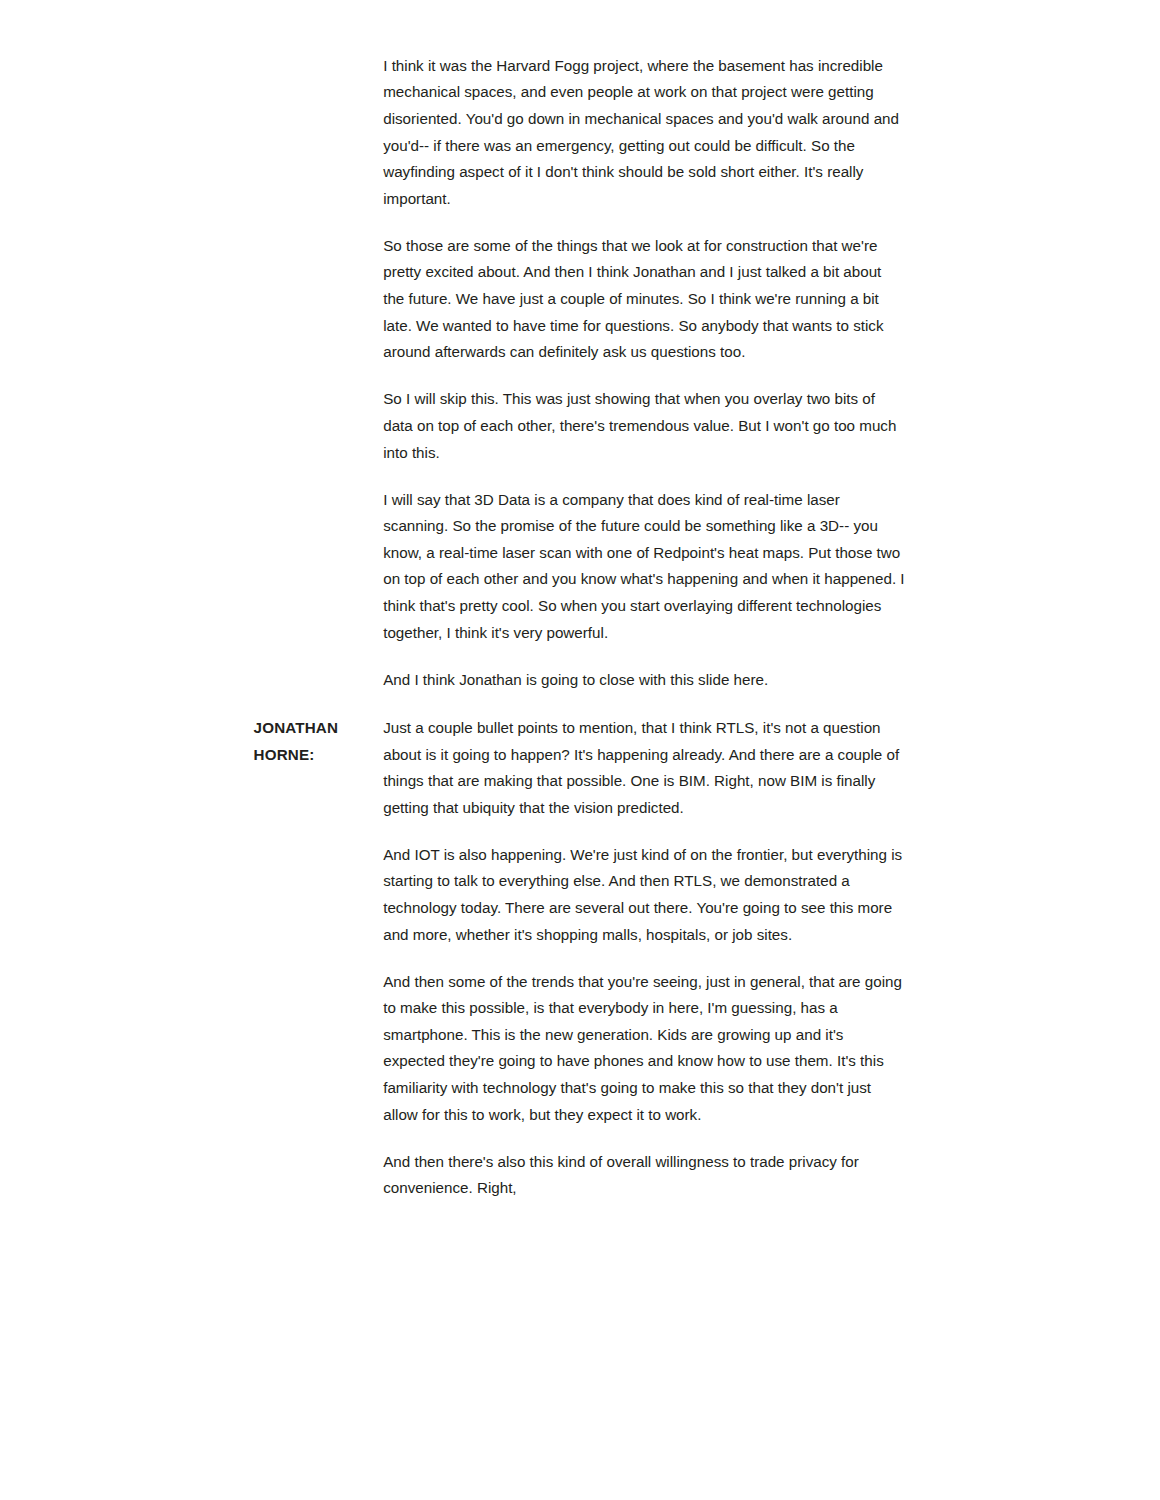I think it was the Harvard Fogg project, where the basement has incredible mechanical spaces, and even people at work on that project were getting disoriented. You'd go down in mechanical spaces and you'd walk around and you'd-- if there was an emergency, getting out could be difficult. So the wayfinding aspect of it I don't think should be sold short either. It's really important.
So those are some of the things that we look at for construction that we're pretty excited about. And then I think Jonathan and I just talked a bit about the future. We have just a couple of minutes. So I think we're running a bit late. We wanted to have time for questions. So anybody that wants to stick around afterwards can definitely ask us questions too.
So I will skip this. This was just showing that when you overlay two bits of data on top of each other, there's tremendous value. But I won't go too much into this.
I will say that 3D Data is a company that does kind of real-time laser scanning. So the promise of the future could be something like a 3D-- you know, a real-time laser scan with one of Redpoint's heat maps. Put those two on top of each other and you know what's happening and when it happened. I think that's pretty cool. So when you start overlaying different technologies together, I think it's very powerful.
And I think Jonathan is going to close with this slide here.
JONATHAN HORNE:
Just a couple bullet points to mention, that I think RTLS, it's not a question about is it going to happen? It's happening already. And there are a couple of things that are making that possible. One is BIM. Right, now BIM is finally getting that ubiquity that the vision predicted.
And IOT is also happening. We're just kind of on the frontier, but everything is starting to talk to everything else. And then RTLS, we demonstrated a technology today. There are several out there. You're going to see this more and more, whether it's shopping malls, hospitals, or job sites.
And then some of the trends that you're seeing, just in general, that are going to make this possible, is that everybody in here, I'm guessing, has a smartphone. This is the new generation. Kids are growing up and it's expected they're going to have phones and know how to use them. It's this familiarity with technology that's going to make this so that they don't just allow for this to work, but they expect it to work.
And then there's also this kind of overall willingness to trade privacy for convenience. Right,